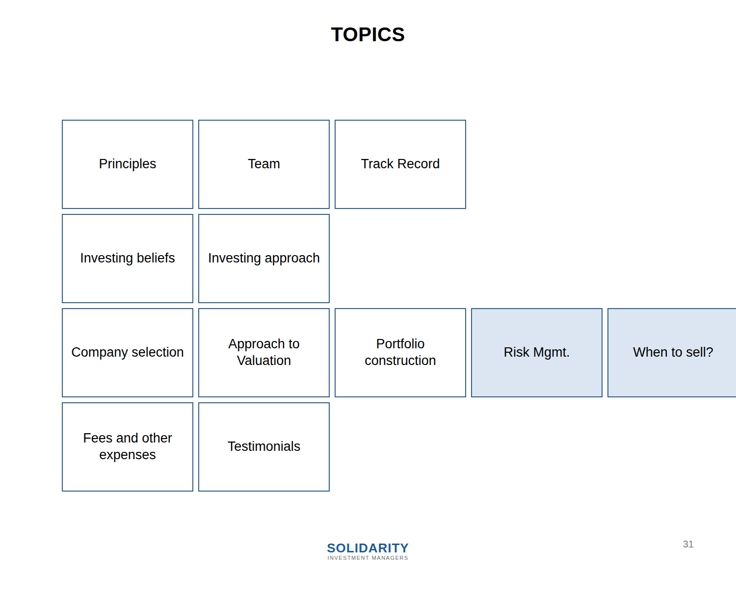TOPICS
Principles
Team
Track Record
Investing beliefs
Investing approach
Company selection
Approach to Valuation
Portfolio construction
Risk Mgmt.
When to sell?
Fees and other expenses
Testimonials
SOLIDARITY
INVESTMENT MANAGERS
31